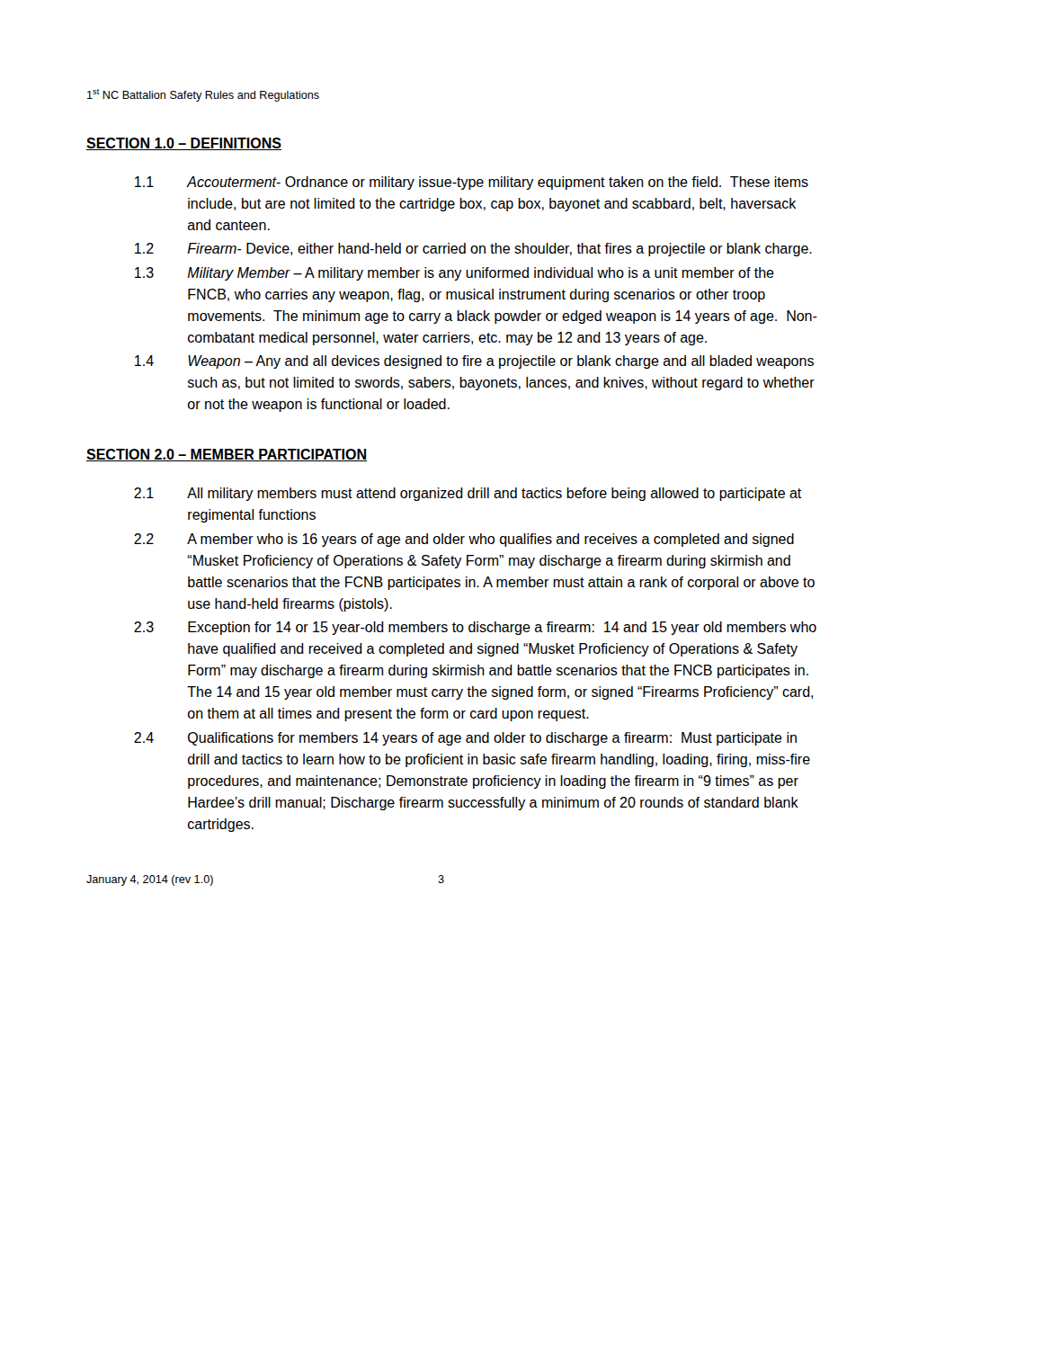1st NC Battalion Safety Rules and Regulations
SECTION 1.0 – DEFINITIONS
1.1
Accouterment- Ordnance or military issue-type military equipment taken on the field. These items include, but are not limited to the cartridge box, cap box, bayonet and scabbard, belt, haversack and canteen.
1.2
Firearm- Device, either hand-held or carried on the shoulder, that fires a projectile or blank charge.
1.3
Military Member – A military member is any uniformed individual who is a unit member of the FNCB, who carries any weapon, flag, or musical instrument during scenarios or other troop movements. The minimum age to carry a black powder or edged weapon is 14 years of age. Non-combatant medical personnel, water carriers, etc. may be 12 and 13 years of age.
1.4
Weapon – Any and all devices designed to fire a projectile or blank charge and all bladed weapons such as, but not limited to swords, sabers, bayonets, lances, and knives, without regard to whether or not the weapon is functional or loaded.
SECTION 2.0 – MEMBER PARTICIPATION
2.1
All military members must attend organized drill and tactics before being allowed to participate at regimental functions
2.2
A member who is 16 years of age and older who qualifies and receives a completed and signed “Musket Proficiency of Operations & Safety Form” may discharge a firearm during skirmish and battle scenarios that the FCNB participates in. A member must attain a rank of corporal or above to use hand-held firearms (pistols).
2.3
Exception for 14 or 15 year-old members to discharge a firearm: 14 and 15 year old members who have qualified and received a completed and signed “Musket Proficiency of Operations & Safety Form” may discharge a firearm during skirmish and battle scenarios that the FNCB participates in. The 14 and 15 year old member must carry the signed form, or signed “Firearms Proficiency” card, on them at all times and present the form or card upon request.
2.4
Qualifications for members 14 years of age and older to discharge a firearm: Must participate in drill and tactics to learn how to be proficient in basic safe firearm handling, loading, firing, miss-fire procedures, and maintenance; Demonstrate proficiency in loading the firearm in “9 times” as per Hardee’s drill manual; Discharge firearm successfully a minimum of 20 rounds of standard blank cartridges.
January 4, 2014 (rev 1.0)
3